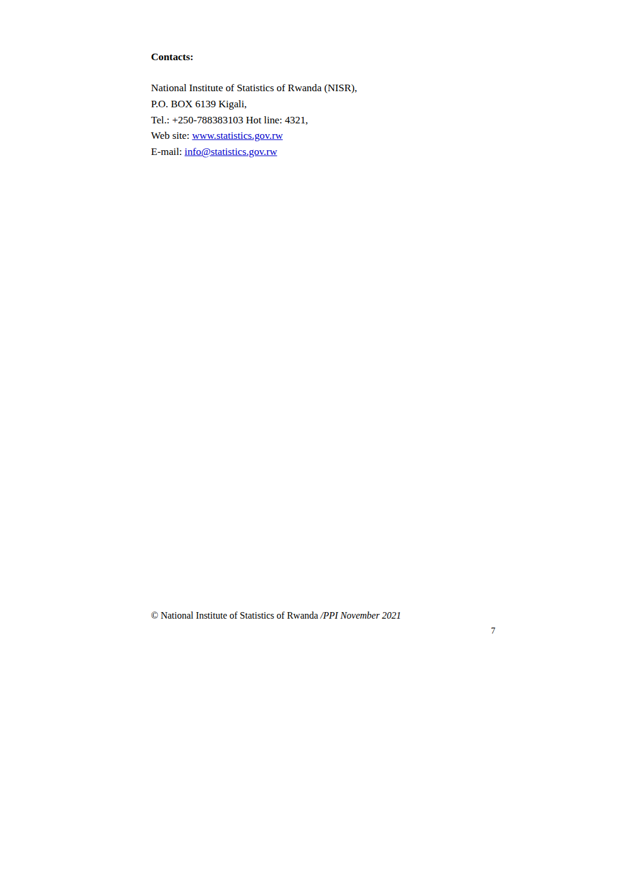Contacts:
National Institute of Statistics of Rwanda (NISR),
P.O. BOX 6139 Kigali,
Tel.: +250-788383103 Hot line: 4321,
Web site: www.statistics.gov.rw
E-mail: info@statistics.gov.rw
© National Institute of Statistics of Rwanda /PPI November 2021 7